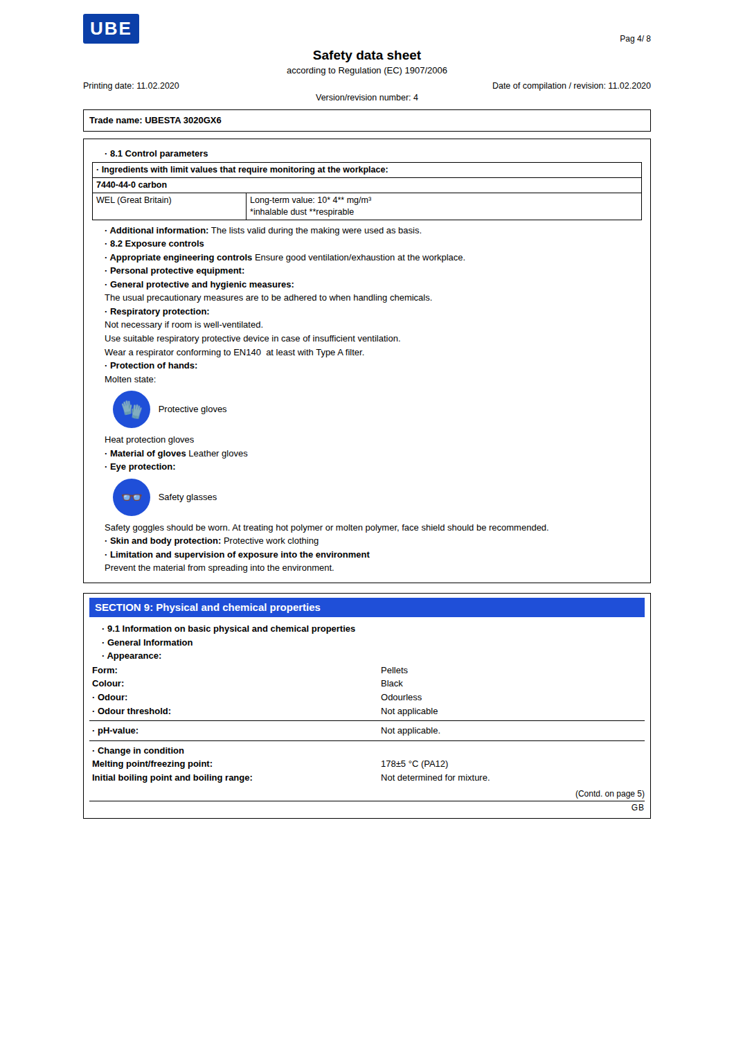UBE
Pag 4/ 8
Safety data sheet
according to Regulation (EC) 1907/2006
Printing date: 11.02.2020 Date of compilation / revision: 11.02.2020
Version/revision number: 4
Trade name: UBESTA 3020GX6
· 8.1 Control parameters
| · Ingredients with limit values that require monitoring at the workplace: |
| 7440-44-0 carbon |
| WEL (Great Britain) | Long-term value: 10* 4** mg/m³ *inhalable dust **respirable |
· Additional information: The lists valid during the making were used as basis.
· 8.2 Exposure controls
· Appropriate engineering controls Ensure good ventilation/exhaustion at the workplace.
· Personal protective equipment:
· General protective and hygienic measures:
The usual precautionary measures are to be adhered to when handling chemicals.
· Respiratory protection:
Not necessary if room is well-ventilated.
Use suitable respiratory protective device in case of insufficient ventilation.
Wear a respirator conforming to EN140 at least with Type A filter.
· Protection of hands:
Molten state:
🧤 Protective gloves
Heat protection gloves
· Material of gloves Leather gloves
· Eye protection:
👓 Safety glasses
Safety goggles should be worn. At treating hot polymer or molten polymer, face shield should be recommended.
· Skin and body protection: Protective work clothing
· Limitation and supervision of exposure into the environment
Prevent the material from spreading into the environment.
SECTION 9: Physical and chemical properties
· 9.1 Information on basic physical and chemical properties
· General Information
· Appearance:
| Form: | Pellets |
| Colour: | Black |
| · Odour: | Odourless |
| · Odour threshold: | Not applicable |
| · pH-value: | Not applicable. |
| · Change in condition |
| Melting point/freezing point: | 178±5 °C (PA12) |
| Initial boiling point and boiling range: | Not determined for mixture. |
(Contd. on page 5)
GB